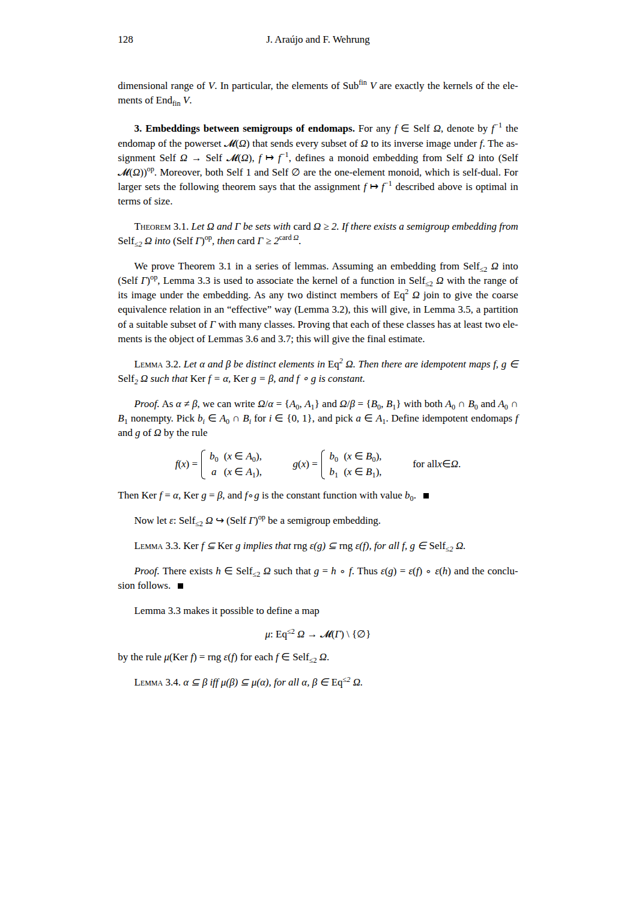128
J. Araújo and F. Wehrung
dimensional range of V. In particular, the elements of Subfin V are exactly the kernels of the elements of Endfin V.
3. Embeddings between semigroups of endomaps. For any f ∈ Self Ω, denote by f−1 the endomap of the powerset 𝓜(Ω) that sends every subset of Ω to its inverse image under f. The assignment Self Ω → Self 𝓜(Ω), f ↦ f−1, defines a monoid embedding from Self Ω into (Self 𝓜(Ω))op. Moreover, both Self 1 and Self ∅ are the one-element monoid, which is self-dual. For larger sets the following theorem says that the assignment f ↦ f−1 described above is optimal in terms of size.
Theorem 3.1. Let Ω and Γ be sets with card Ω ≥ 2. If there exists a semigroup embedding from Self≤2 Ω into (Self Γ)op, then card Γ ≥ 2card Ω.
We prove Theorem 3.1 in a series of lemmas. Assuming an embedding from Self≤2 Ω into (Self Γ)op, Lemma 3.3 is used to associate the kernel of a function in Self≤2 Ω with the range of its image under the embedding. As any two distinct members of Eq2 Ω join to give the coarse equivalence relation in an “effective” way (Lemma 3.2), this will give, in Lemma 3.5, a partition of a suitable subset of Γ with many classes. Proving that each of these classes has at least two elements is the object of Lemmas 3.6 and 3.7; this will give the final estimate.
Lemma 3.2. Let α and β be distinct elements in Eq2 Ω. Then there are idempotent maps f, g ∈ Self2 Ω such that Ker f = α, Ker g = β, and f ∘ g is constant.
Proof. As α ≠ β, we can write Ω/α = {A0, A1} and Ω/β = {B0, B1} with both A0 ∩ B0 and A0 ∩ B1 nonempty. Pick bi ∈ A0 ∩ Bi for i ∈ {0, 1}, and pick a ∈ A1. Define idempotent endomaps f and g of Ω by the rule
f(x) =
| b 0 | ( x ∈ A 0 ), |
| a | ( x ∈ A 1 ), |
g(x) =
| b 0 | ( x ∈ B 0 ), |
| b 1 | ( x ∈ B 1 ), |
for all x ∈ Ω.
Then Ker f = α, Ker g = β, and f∘g is the constant function with value b0.
Now let ε: Self≤2 Ω ↪ (Self Γ)op be a semigroup embedding.
Lemma 3.3. Ker f ⊆ Ker g implies that rng ε(g) ⊆ rng ε(f), for all f, g ∈ Self≤2 Ω.
Proof. There exists h ∈ Self≤2 Ω such that g = h ∘ f. Thus ε(g) = ε(f) ∘ ε(h) and the conclusion follows.
Lemma 3.3 makes it possible to define a map
μ: Eq≤2 Ω → 𝓜(Γ) \ {∅}
by the rule μ(Ker f) = rng ε(f) for each f ∈ Self≤2 Ω.
Lemma 3.4. α ⊆ β iff μ(β) ⊆ μ(α), for all α, β ∈ Eq≤2 Ω.